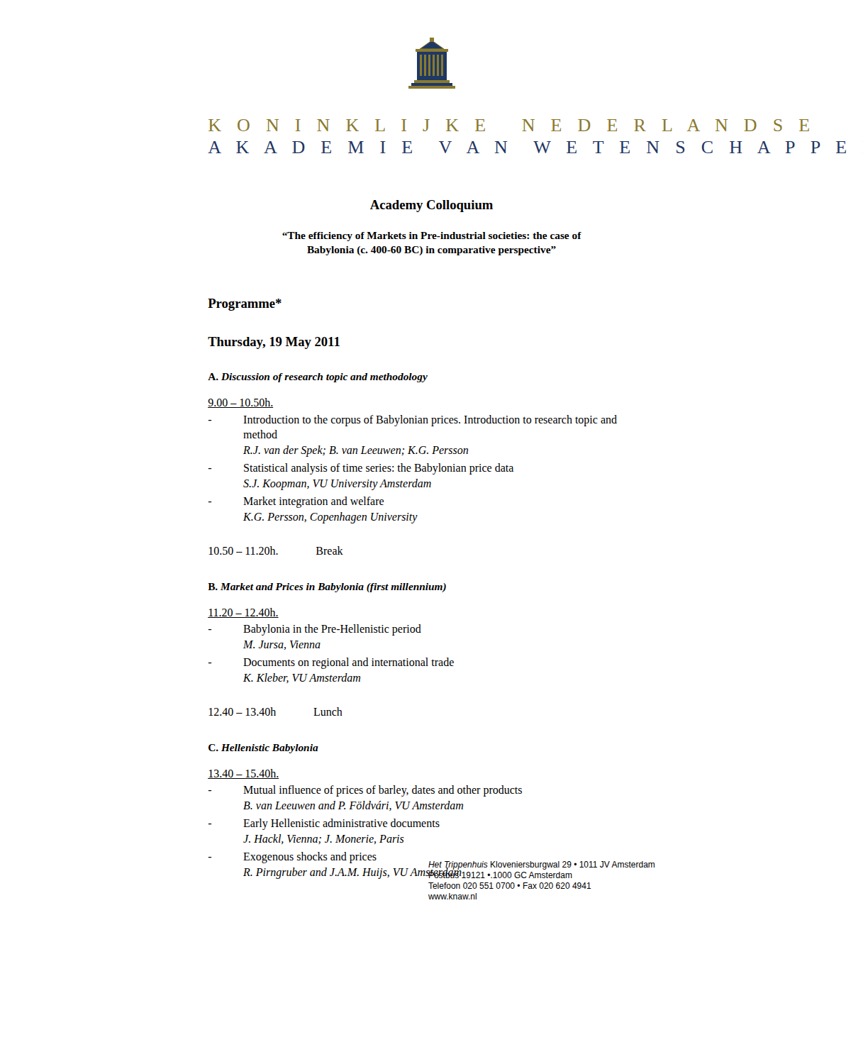K O N I N K L I J K E N E D E R L A N D S E
A K A D E M I E V A N W E T E N S C H A P P E N
Academy Colloquium
“The efficiency of Markets in Pre-industrial societies: the case of
Babylonia (c. 400-60 BC) in comparative perspective”
Programme*
Thursday, 19 May 2011
A. Discussion of research topic and methodology
9.00 – 10.50h.
Introduction to the corpus of Babylonian prices. Introduction to research topic and method R.J. van der Spek; B. van Leeuwen; K.G. Persson
Statistical analysis of time series: the Babylonian price data S.J. Koopman, VU University Amsterdam
Market integration and welfare K.G. Persson, Copenhagen University
10.50 – 11.20h.Break
B. Market and Prices in Babylonia (first millennium)
11.20 – 12.40h.
Babylonia in the Pre-Hellenistic period M. Jursa, Vienna
Documents on regional and international trade K. Kleber, VU Amsterdam
12.40 – 13.40hLunch
C. Hellenistic Babylonia
13.40 – 15.40h.
Mutual influence of prices of barley, dates and other products B. van Leeuwen and P. Földvári, VU Amsterdam
Early Hellenistic administrative documents J. Hackl, Vienna; J. Monerie, Paris
Exogenous shocks and prices R. Pirngruber and J.A.M. Huijs, VU Amsterdam
Het Trippenhuis Kloveniersburgwal 29 • 1011 JV Amsterdam
Postbus 19121 •.1000 GC Amsterdam
Telefoon 020 551 0700 • Fax 020 620 4941
www.knaw.nl